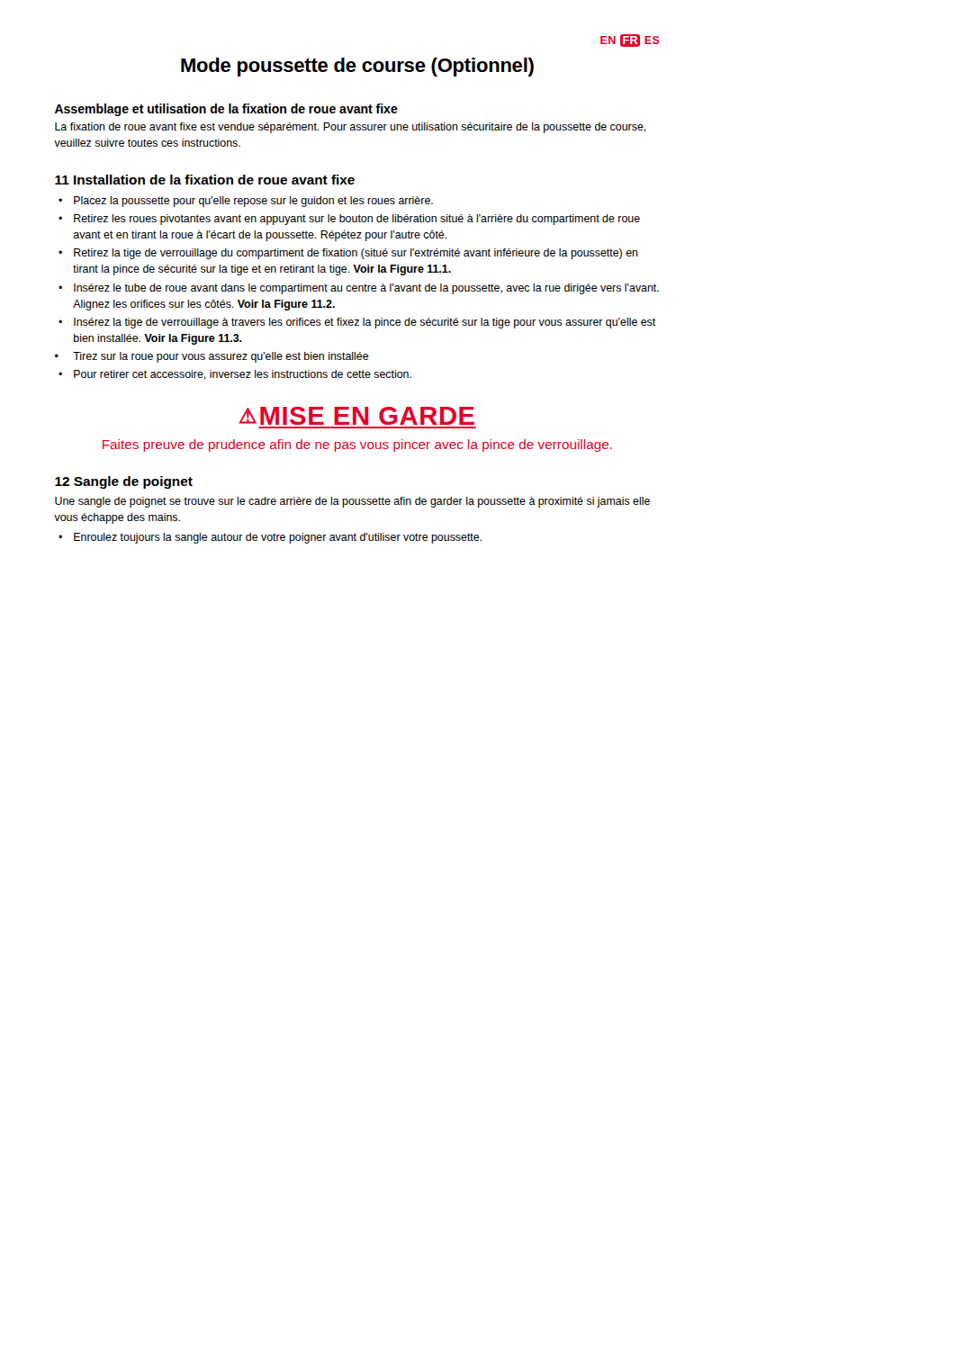EN FR ES
Mode poussette de course (Optionnel)
Assemblage et utilisation de la fixation de roue avant fixe
La fixation de roue avant fixe est vendue séparément. Pour assurer une utilisation sécuritaire de la poussette de course, veuillez suivre toutes ces instructions.
11 Installation de la fixation de roue avant fixe
Placez la poussette pour qu'elle repose sur le guidon et les roues arrière.
Retirez les roues pivotantes avant en appuyant sur le bouton de libération situé à l'arrière du compartiment de roue avant et en tirant la roue à l'écart de la poussette. Répétez pour l'autre côté.
Retirez la tige de verrouillage du compartiment de fixation (situé sur l'extrémité avant inférieure de la poussette) en tirant la pince de sécurité sur la tige et en retirant la tige. Voir la Figure 11.1.
Insérez le tube de roue avant dans le compartiment au centre à l'avant de la poussette, avec la rue dirigée vers l'avant. Alignez les orifices sur les côtés. Voir la Figure 11.2.
Insérez la tige de verrouillage à travers les orifices et fixez la pince de sécurité sur la tige pour vous assurer qu'elle est bien installée. Voir la Figure 11.3.
Tirez sur la roue pour vous assurez qu'elle est bien installée
Pour retirer cet accessoire, inversez les instructions de cette section.
⚠MISE EN GARDE
Faites preuve de prudence afin de ne pas vous pincer avec la pince de verrouillage.
12 Sangle de poignet
Une sangle de poignet se trouve sur le cadre arrière de la poussette afin de garder la poussette à proximité si jamais elle vous échappe des mains.
Enroulez toujours la sangle autour de votre poigner avant d'utiliser votre poussette.